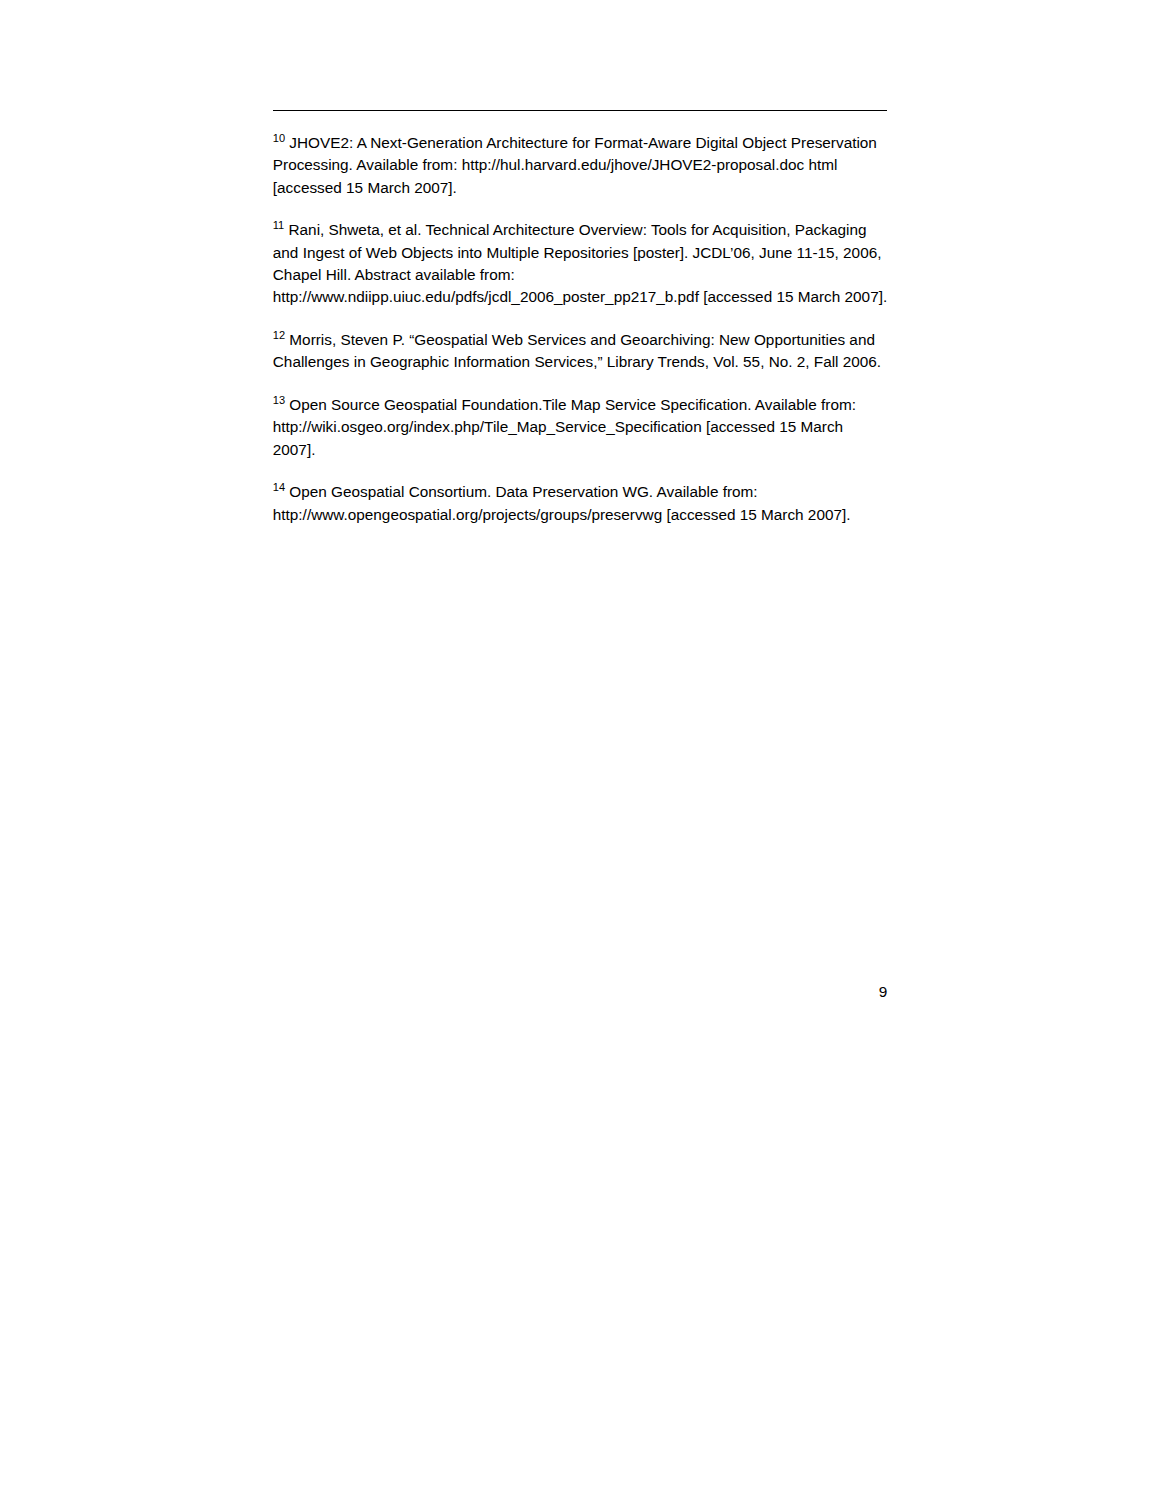10 JHOVE2: A Next-Generation Architecture for Format-Aware Digital Object Preservation Processing. Available from: http://hul.harvard.edu/jhove/JHOVE2-proposal.doc html [accessed 15 March 2007].
11 Rani, Shweta, et al. Technical Architecture Overview: Tools for Acquisition, Packaging and Ingest of Web Objects into Multiple Repositories [poster]. JCDL’06, June 11-15, 2006, Chapel Hill. Abstract available from: http://www.ndiipp.uiuc.edu/pdfs/jcdl_2006_poster_pp217_b.pdf [accessed 15 March 2007].
12 Morris, Steven P. “Geospatial Web Services and Geoarchiving: New Opportunities and Challenges in Geographic Information Services,” Library Trends, Vol. 55, No. 2, Fall 2006.
13 Open Source Geospatial Foundation.Tile Map Service Specification. Available from: http://wiki.osgeo.org/index.php/Tile_Map_Service_Specification [accessed 15 March 2007].
14 Open Geospatial Consortium. Data Preservation WG. Available from: http://www.opengeospatial.org/projects/groups/preservwg [accessed 15 March 2007].
9